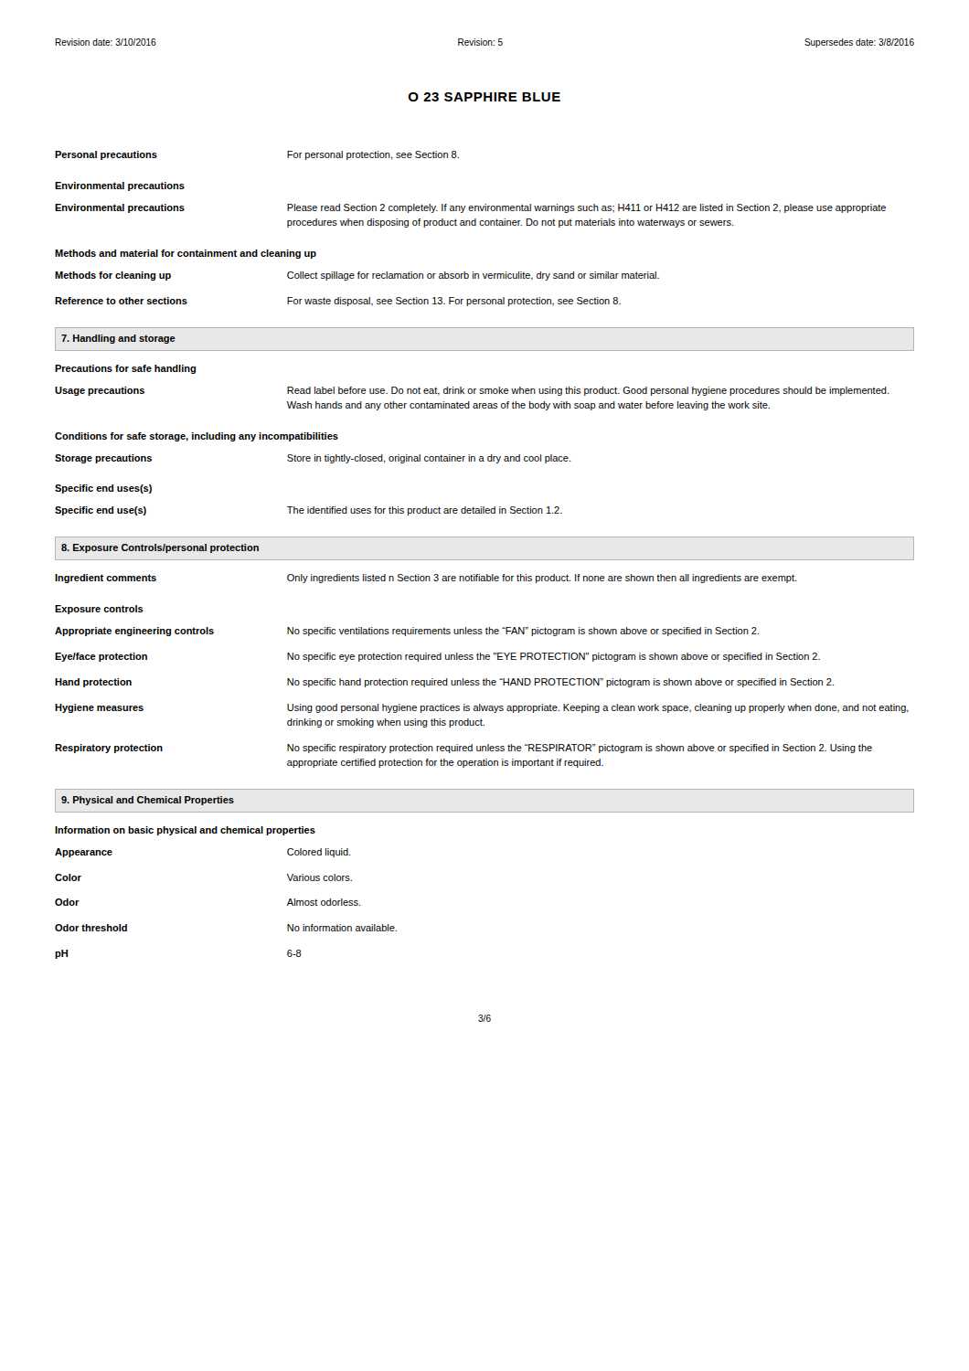Revision date: 3/10/2016 Revision: 5 Supersedes date: 3/8/2016
O 23 SAPPHIRE BLUE
| Personal precautions | For personal protection, see Section 8. |
Environmental precautions
| Environmental precautions | Please read Section 2 completely. If any environmental warnings such as; H411 or H412 are listed in Section 2, please use appropriate procedures when disposing of product and container. Do not put materials into waterways or sewers. |
Methods and material for containment and cleaning up
| Methods for cleaning up | Collect spillage for reclamation or absorb in vermiculite, dry sand or similar material. |
| Reference to other sections | For waste disposal, see Section 13. For personal protection, see Section 8. |
7. Handling and storage
Precautions for safe handling
| Usage precautions | Read label before use. Do not eat, drink or smoke when using this product. Good personal hygiene procedures should be implemented. Wash hands and any other contaminated areas of the body with soap and water before leaving the work site. |
Conditions for safe storage, including any incompatibilities
| Storage precautions | Store in tightly-closed, original container in a dry and cool place. |
Specific end uses(s)
| Specific end use(s) | The identified uses for this product are detailed in Section 1.2. |
8. Exposure Controls/personal protection
| Ingredient comments | Only ingredients listed n Section 3 are notifiable for this product. If none are shown then all ingredients are exempt. |
Exposure controls
| Appropriate engineering controls | No specific ventilations requirements unless the “FAN” pictogram is shown above or specified in Section 2. |
| Eye/face protection | No specific eye protection required unless the "EYE PROTECTION" pictogram is shown above or specified in Section 2. |
| Hand protection | No specific hand protection required unless the “HAND PROTECTION” pictogram is shown above or specified in Section 2. |
| Hygiene measures | Using good personal hygiene practices is always appropriate. Keeping a clean work space, cleaning up properly when done, and not eating, drinking or smoking when using this product. |
| Respiratory protection | No specific respiratory protection required unless the “RESPIRATOR” pictogram is shown above or specified in Section 2. Using the appropriate certified protection for the operation is important if required. |
9. Physical and Chemical Properties
Information on basic physical and chemical properties
| Appearance | Colored liquid. |
| Color | Various colors. |
| Odor | Almost odorless. |
| Odor threshold | No information available. |
| pH | 6-8 |
3/6